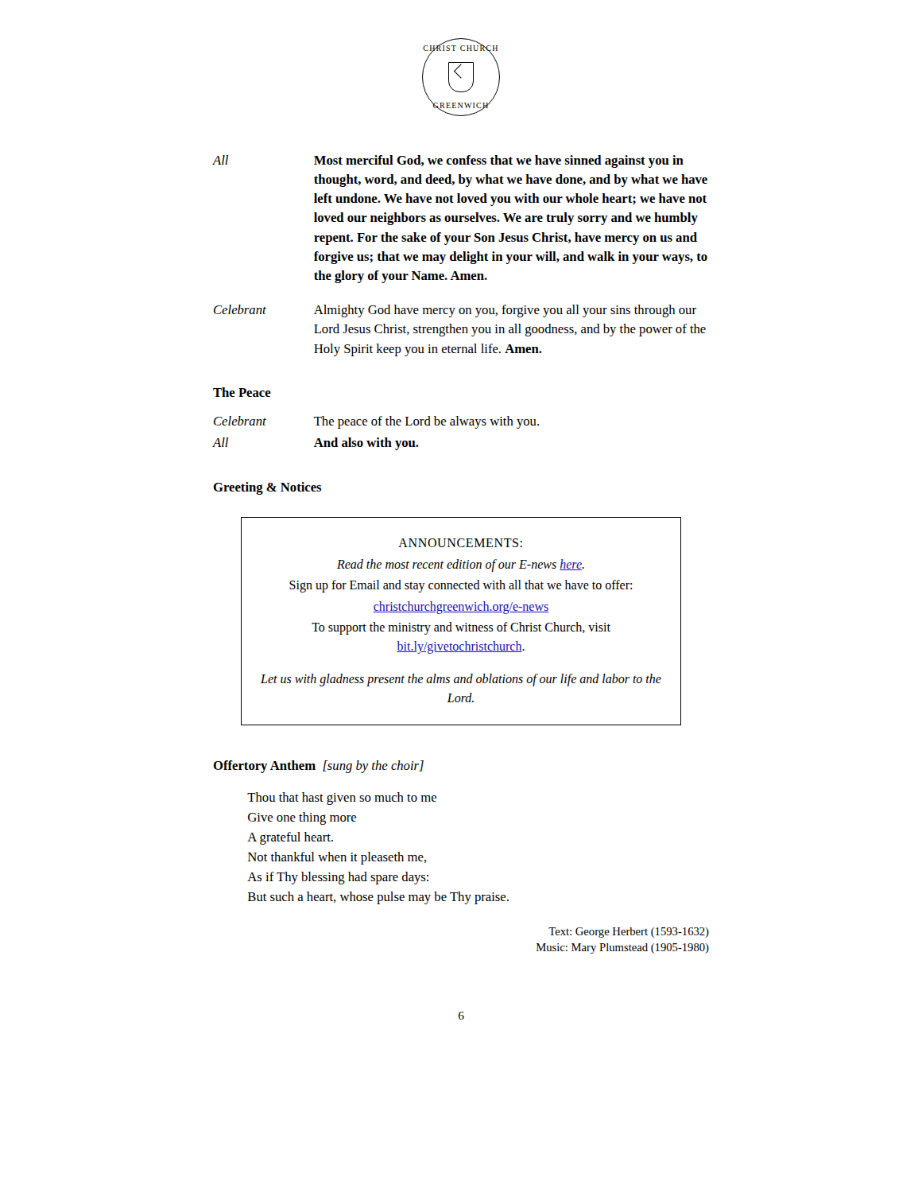Christ Church Greenwich
All
Most merciful God, we confess that we have sinned against you in thought, word, and deed, by what we have done, and by what we have left undone. We have not loved you with our whole heart; we have not loved our neighbors as ourselves. We are truly sorry and we humbly repent. For the sake of your Son Jesus Christ, have mercy on us and forgive us; that we may delight in your will, and walk in your ways, to the glory of your Name. Amen.
Celebrant
Almighty God have mercy on you, forgive you all your sins through our Lord Jesus Christ, strengthen you in all goodness, and by the power of the Holy Spirit keep you in eternal life. Amen.
The Peace
Celebrant
The peace of the Lord be always with you.
All
And also with you.
Greeting & Notices
ANNOUNCEMENTS:
Read the most recent edition of our E-news here.
Sign up for Email and stay connected with all that we have to offer:
christchurchgreenwich.org/e-news
To support the ministry and witness of Christ Church, visit bit.ly/givetochristchurch.
Let us with gladness present the alms and oblations of our life and labor to the Lord.
Offertory Anthem [sung by the choir]
Thou that hast given so much to me
Give one thing more
A grateful heart.
Not thankful when it pleaseth me,
As if Thy blessing had spare days:
But such a heart, whose pulse may be Thy praise.
Text: George Herbert (1593-1632)
Music: Mary Plumstead (1905-1980)
6